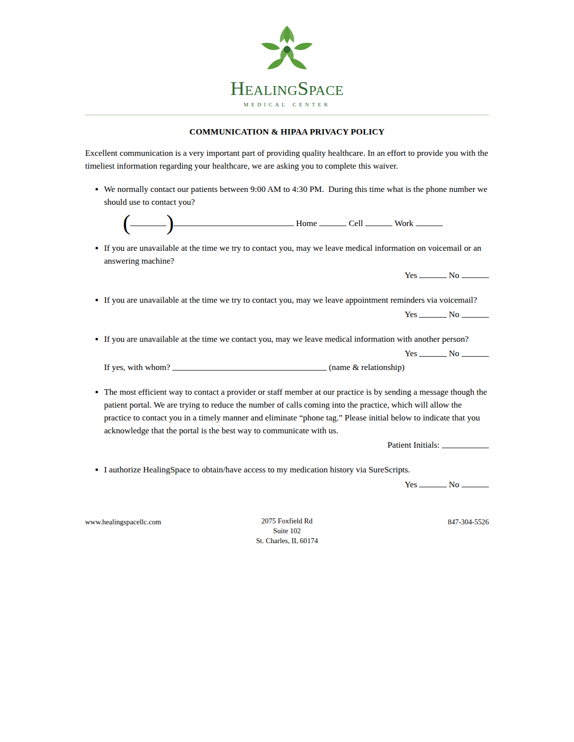HealingSpace
medical center
Communication & HIPAA Privacy Policy
Excellent communication is a very important part of providing quality healthcare. In an effort to provide you with the timeliest information regarding your healthcare, we are asking you to complete this waiver.
We normally contact our patients between 9:00 AM to 4:30 PM. During this time what is the phone number we should use to contact you?
( ) Home Cell Work
If you are unavailable at the time we try to contact you, may we leave medical information on voicemail or an answering machine?
Yes No
If you are unavailable at the time we try to contact you, may we leave appointment reminders via voicemail?
Yes No
If you are unavailable at the time we contact you, may we leave medical information with another person?
Yes No
If yes, with whom? (name & relationship)
The most efficient way to contact a provider or staff member at our practice is by sending a message though the patient portal. We are trying to reduce the number of calls coming into the practice, which will allow the practice to contact you in a timely manner and eliminate “phone tag.” Please initial below to indicate that you acknowledge that the portal is the best way to communicate with us.
Patient Initials:
I authorize HealingSpace to obtain/have access to my medication history via SureScripts.
Yes No
www.healingspacellc.com
2075 Foxfield Rd
Suite 102
St. Charles, IL 60174
847-304-5526